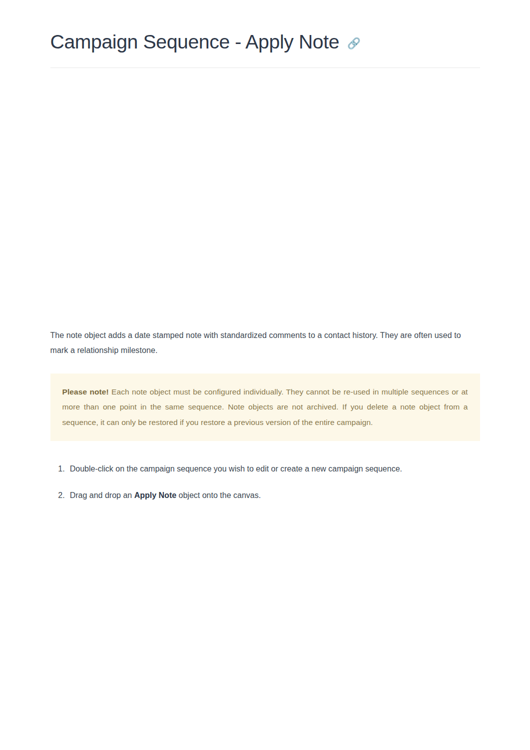Campaign Sequence - Apply Note 🔗
The note object adds a date stamped note with standardized comments to a contact history. They are often used to mark a relationship milestone.
Please note! Each note object must be configured individually. They cannot be re-used in multiple sequences or at more than one point in the same sequence. Note objects are not archived. If you delete a note object from a sequence, it can only be restored if you restore a previous version of the entire campaign.
Double-click on the campaign sequence you wish to edit or create a new campaign sequence.
Drag and drop an Apply Note object onto the canvas.